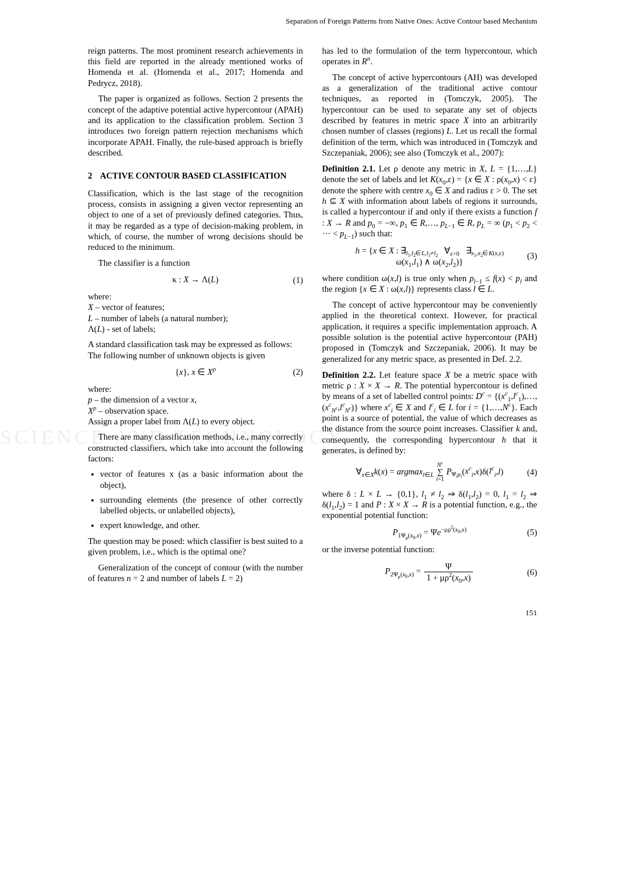SCIENCE AND TECHNOLOGY
Separation of Foreign Patterns from Native Ones: Active Contour based Mechanism
reign patterns. The most prominent research achievements in this field are reported in the already mentioned works of Homenda et al. (Homenda et al., 2017; Homenda and Pedrycz, 2018).
The paper is organized as follows. Section 2 presents the concept of the adaptive potential active hypercontour (APAH) and its application to the classification problem. Section 3 introduces two foreign pattern rejection mechanisms which incorporate APAH. Finally, the rule-based approach is briefly described.
2 ACTIVE CONTOUR BASED CLASSIFICATION
Classification, which is the last stage of the recognition process, consists in assigning a given vector representing an object to one of a set of previously defined categories. Thus, it may be regarded as a type of decision-making problem, in which, of course, the number of wrong decisions should be reduced to the minimum.
The classifier is a function
κ : X → Λ(L)(1)
where:
X – vector of features;
L – number of labels (a natural number);
Λ(L) - set of labels;
A standard classification task may be expressed as follows:
The following number of unknown objects is given
{x}, x ∈ Xp(2)
where:
p – the dimension of a vector x,
Xp – observation space.
Assign a proper label from Λ(L) to every object.
There are many classification methods, i.e., many correctly constructed classifiers, which take into account the following factors:
vector of features x (as a basic information about the object),
surrounding elements (the presence of other correctly labelled objects, or unlabelled objects),
expert knowledge, and other.
The question may be posed: which classifier is best suited to a given problem, i.e., which is the optimal one?
Generalization of the concept of contour (with the number of features n = 2 and number of labels L = 2)
has led to the formulation of the term hypercontour, which operates in Rn.
The concept of active hypercontours (AH) was developed as a generalization of the traditional active contour techniques, as reported in (Tomczyk, 2005). The hypercontour can be used to separate any set of objects described by features in metric space X into an arbitrarily chosen number of classes (regions) L. Let us recall the formal definition of the term, which was introduced in (Tomczyk and Szczepaniak, 2006); see also (Tomczyk et al., 2007):
Definition 2.1. Let ρ denote any metric in X, L = {1,…,L} denote the set of labels and let K(x0,ε) = {x ∈ X : ρ(x0,x) < ε} denote the sphere with centre x0 ∈ X and radius ε > 0. The set h ⊆ X with information about labels of regions it surrounds, is called a hypercontour if and only if there exists a function f : X → R and p0 = −∞, p1 ∈ R,…, pL−1 ∈ R, pL = ∞ (p1 < p2 < ··· < pL−1) such that:
h = {x ∈ X : ∃l1,l2∈L,l1≠l2 ∀ε>0 ∃x1,x2∈K(x,ε)
ω(x1,l1) ∧ ω(x2,l2)} (3)
where condition ω(x,l) is true only when pl−1 ≤ f(x) < pl and the region {x ∈ X : ω(x,l)} represents class l ∈ L.
The concept of active hypercontour may be conveniently applied in the theoretical context. However, for practical application, it requires a specific implementation approach. A possible solution is the potential active hypercontour (PAH) proposed in (Tomczyk and Szczepaniak, 2006). It may be generalized for any metric space, as presented in Def. 2.2.
Definition 2.2. Let feature space X be a metric space with metric ρ : X × X → R. The potential hypercontour is defined by means of a set of labelled control points: Dc = {(xc1,lc1),…,(xcNc,lcNc)} where xci ∈ X and lci ∈ L for i = {1,…,Nc}. Each point is a source of potential, the value of which decreases as the distance from the source point increases. Classifier k and, consequently, the corresponding hypercontour h that it generates, is defined by:
∀x∈Xk(x) = argmaxl∈L Nc∑i=1 PΨiμi(xci,x)δ(lci,l) (4)
where δ : L × L → {0,1}, l1 ≠ l2 ⇒ δ(l1,l2) = 0, l1 = l2 ⇒ δ(l1,l2) = 1 and P : X × X → R is a potential function, e.g., the exponential potential function:
P1Ψμ(x0,x) = Ψe−μρ2(x0,x) (5)
or the inverse potential function:
P2Ψμ(x0,x) = Ψ 1 + μρ2(x0,x) (6)
151